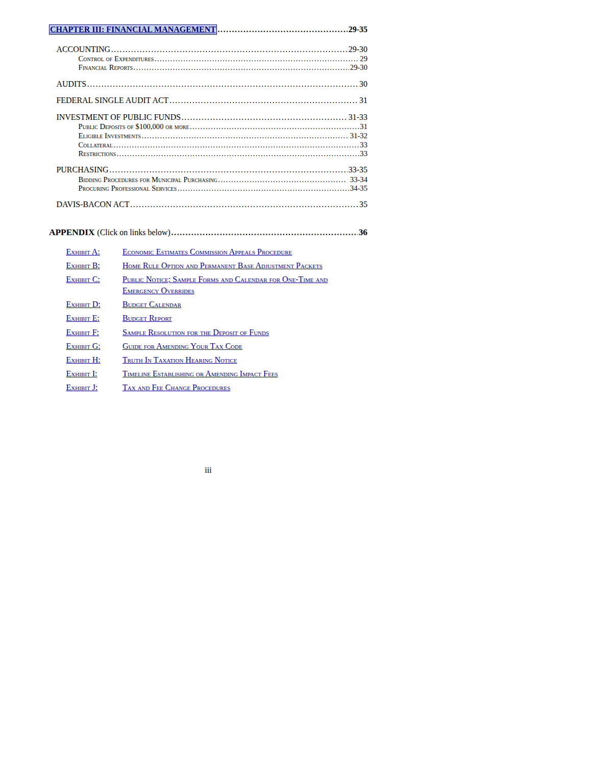CHAPTER III: FINANCIAL MANAGEMENT ................................................ 29-35
Accounting ......................................................................................................... 29-30
Control of Expenditures ........................................................................................... 29
Financial Reports ................................................................................................. 29-30
Audits .................................................................................................................. 30
Federal Single Audit Act ............................................................................................. 31
Investment of Public Funds ................................................................................. 31-33
Public Deposits of $100,000 or more ........................................................................ 31
Eligible Investments .............................................................................................. 31-32
Collateral ......................................................................................................... 33
Restrictions ..................................................................................................... 33
Purchasing ....................................................................................................... 33-35
Bidding Procedures for Municipal Purchasing ................................................. 33-34
Procuring Professional Services ....................................................................... 34-35
Davis-Bacon Act ................................................................................................. 35
APPENDIX (Click on links below) ......................................................................... 36
Exhibit A: Economic Estimates Commission Appeals Procedure
Exhibit B: Home Rule Option and Permanent Base Adjustment Packets
Exhibit C: Public Notice; Sample Forms and Calendar for One-Time and
Emergency Overrides
Exhibit D: Budget Calendar
Exhibit E: Budget Report
Exhibit F: Sample Resolution for the Deposit of Funds
Exhibit G: Guide for Amending Your Tax Code
Exhibit H: Truth In Taxation Hearing Notice
Exhibit I: Timeline Establishing or Amending Impact Fees
Exhibit J: Tax and Fee Change Procedures
iii